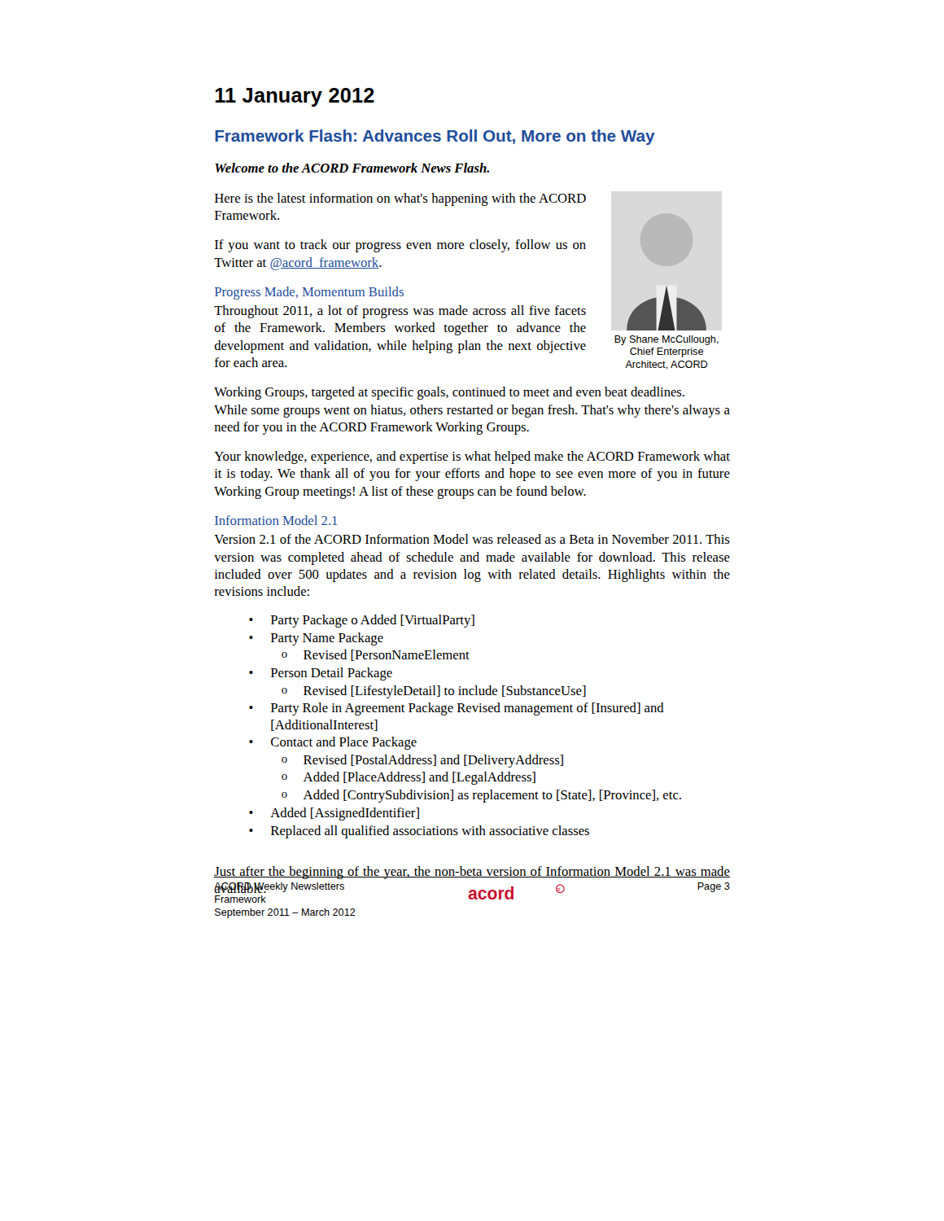11 January 2012
Framework Flash: Advances Roll Out, More on the Way
Welcome to the ACORD Framework News Flash.
By Shane McCullough,
Chief Enterprise
Architect, ACORD
Here is the latest information on what's happening with the ACORD Framework.
If you want to track our progress even more closely, follow us on Twitter at @acord_framework.
Progress Made, Momentum Builds
Throughout 2011, a lot of progress was made across all five facets of the Framework. Members worked together to advance the development and validation, while helping plan the next objective for each area.
Working Groups, targeted at specific goals, continued to meet and even beat deadlines.
While some groups went on hiatus, others restarted or began fresh. That's why there's always a need for you in the ACORD Framework Working Groups.
Your knowledge, experience, and expertise is what helped make the ACORD Framework what it is today. We thank all of you for your efforts and hope to see even more of you in future Working Group meetings! A list of these groups can be found below.
Information Model 2.1
Version 2.1 of the ACORD Information Model was released as a Beta in November 2011. This version was completed ahead of schedule and made available for download. This release included over 500 updates and a revision log with related details. Highlights within the revisions include:
Party Package o Added [VirtualParty]
Party Name Package
Revised [PersonNameElement
Person Detail Package
Revised [LifestyleDetail] to include [SubstanceUse]
Party Role in Agreement Package Revised management of [Insured] and [AdditionalInterest]
Contact and Place Package
Revised [PostalAddress] and [DeliveryAddress]
Added [PlaceAddress] and [LegalAddress]
Added [ContrySubdivision] as replacement to [State], [Province], etc.
Added [AssignedIdentifier]
Replaced all qualified associations with associative classes
Just after the beginning of the year, the non-beta version of Information Model 2.1 was made available.
ACORD Weekly Newsletters
Framework
September 2011 – March 2012
Page 3